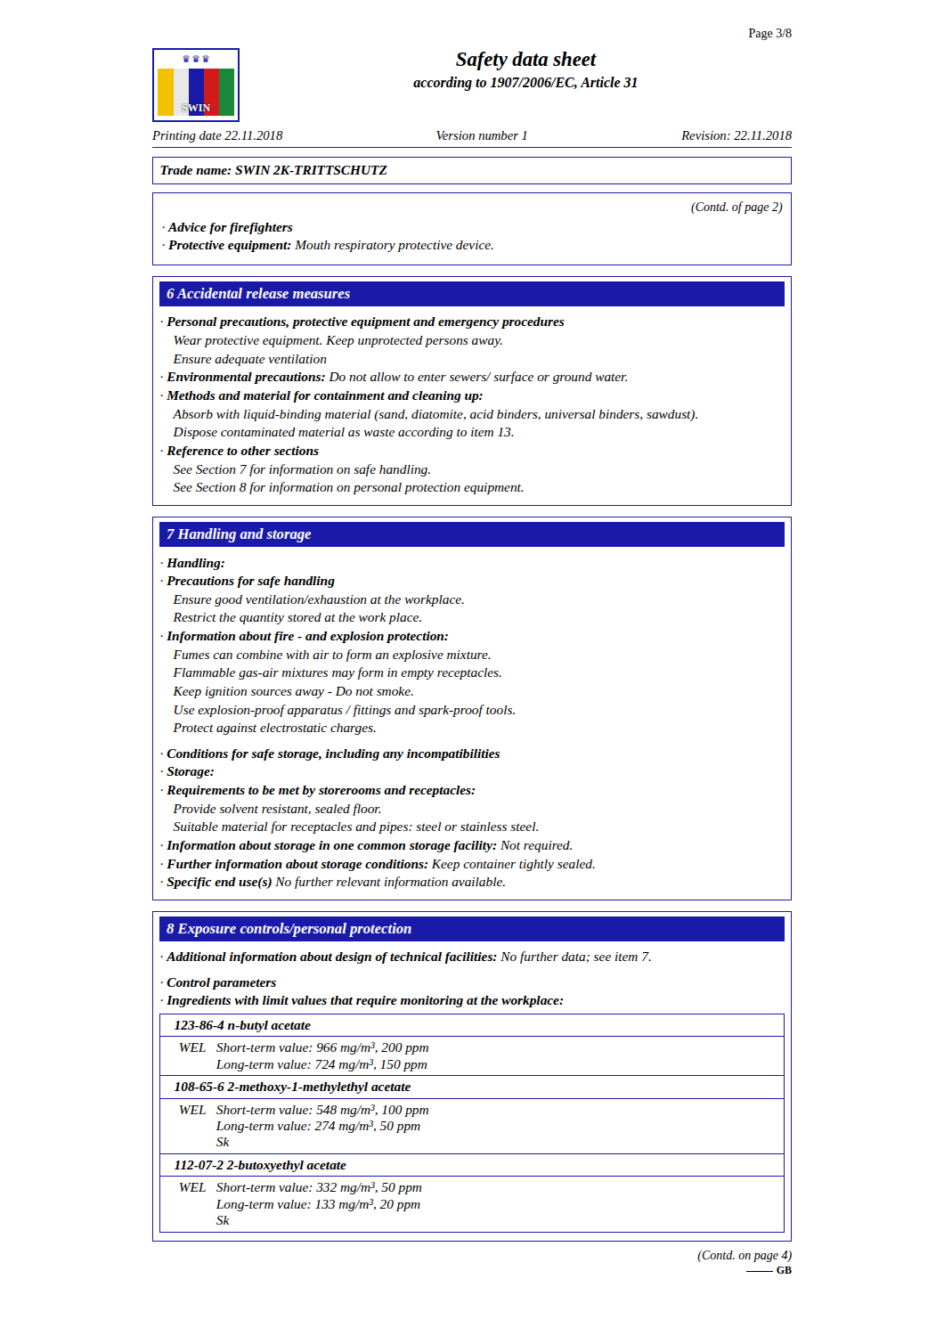Page 3/8
♛♛♛
SWIN
Safety data sheet
according to 1907/2006/EC, Article 31
Printing date 22.11.2018 Version number 1 Revision: 22.11.2018
Trade name: SWIN 2K-TRITTSCHUTZ
(Contd. of page 2)
· Advice for firefighters
· Protective equipment: Mouth respiratory protective device.
6 Accidental release measures
· Personal precautions, protective equipment and emergency procedures
Wear protective equipment. Keep unprotected persons away.
Ensure adequate ventilation
· Environmental precautions: Do not allow to enter sewers/ surface or ground water.
· Methods and material for containment and cleaning up:
Absorb with liquid-binding material (sand, diatomite, acid binders, universal binders, sawdust).
Dispose contaminated material as waste according to item 13.
· Reference to other sections
See Section 7 for information on safe handling.
See Section 8 for information on personal protection equipment.
7 Handling and storage
· Handling:
· Precautions for safe handling
Ensure good ventilation/exhaustion at the workplace.
Restrict the quantity stored at the work place.
· Information about fire - and explosion protection:
Fumes can combine with air to form an explosive mixture.
Flammable gas-air mixtures may form in empty receptacles.
Keep ignition sources away - Do not smoke.
Use explosion-proof apparatus / fittings and spark-proof tools.
Protect against electrostatic charges.
· Conditions for safe storage, including any incompatibilities
· Storage:
· Requirements to be met by storerooms and receptacles:
Provide solvent resistant, sealed floor.
Suitable material for receptacles and pipes: steel or stainless steel.
· Information about storage in one common storage facility: Not required.
· Further information about storage conditions: Keep container tightly sealed.
· Specific end use(s) No further relevant information available.
8 Exposure controls/personal protection
· Additional information about design of technical facilities: No further data; see item 7.
· Control parameters
· Ingredients with limit values that require monitoring at the workplace:
| 123-86-4 n-butyl acetate |
| WEL | Short-term value: 966 mg/m³, 200 ppm Long-term value: 724 mg/m³, 150 ppm |
| 108-65-6 2-methoxy-1-methylethyl acetate |
| WEL | Short-term value: 548 mg/m³, 100 ppm Long-term value: 274 mg/m³, 50 ppm Sk |
| 112-07-2 2-butoxyethyl acetate |
| WEL | Short-term value: 332 mg/m³, 50 ppm Long-term value: 133 mg/m³, 20 ppm Sk |
(Contd. on page 4)
GB